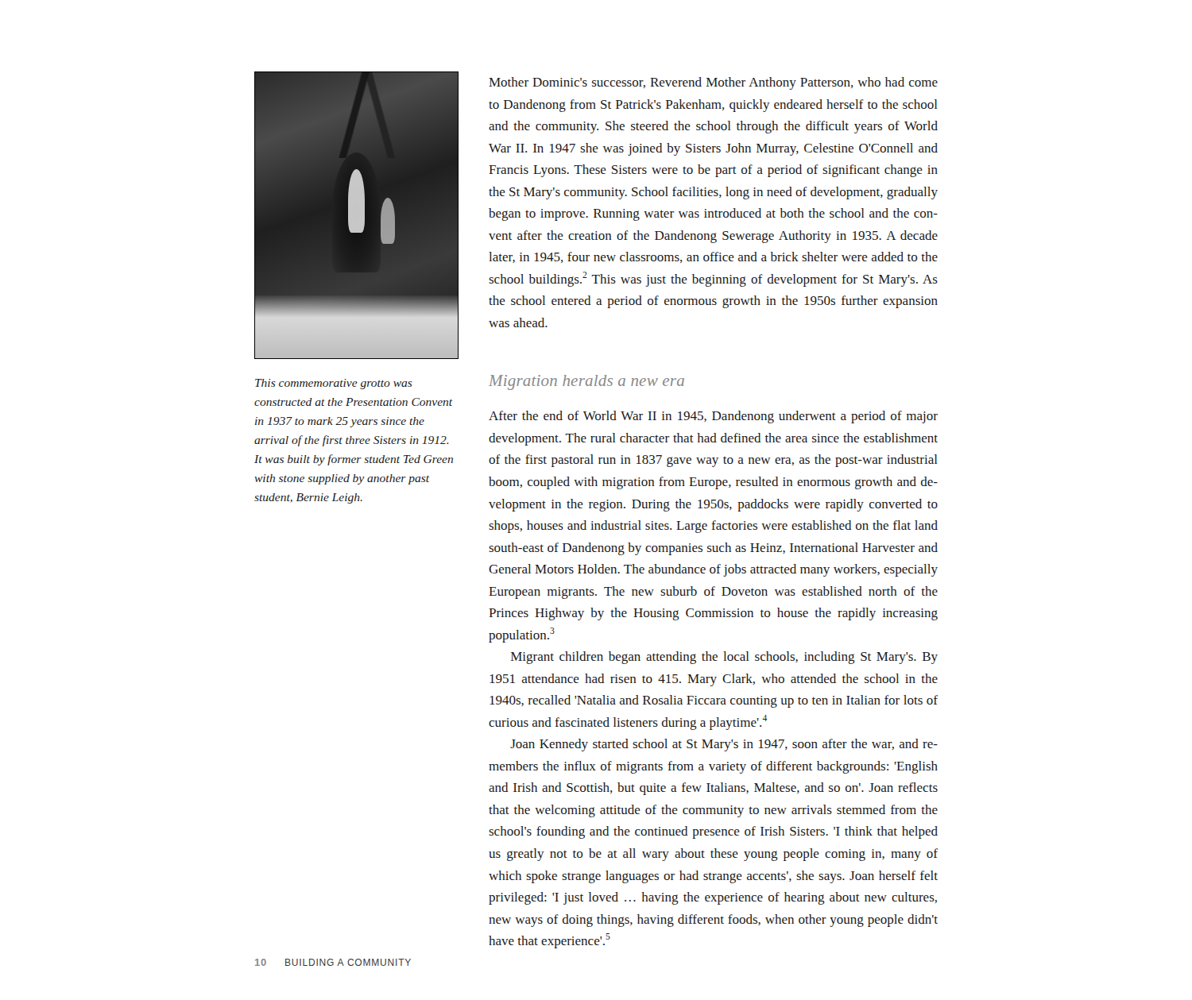This commemorative grotto was constructed at the Presentation Convent in 1937 to mark 25 years since the arrival of the first three Sisters in 1912. It was built by former student Ted Green with stone supplied by another past student, Bernie Leigh.
Mother Dominic's successor, Reverend Mother Anthony Patterson, who had come to Dandenong from St Patrick's Pakenham, quickly endeared herself to the school and the community. She steered the school through the difficult years of World War II. In 1947 she was joined by Sisters John Murray, Celestine O'Connell and Francis Lyons. These Sisters were to be part of a period of significant change in the St Mary's community. School facilities, long in need of development, gradually began to improve. Running water was introduced at both the school and the convent after the creation of the Dandenong Sewerage Authority in 1935. A decade later, in 1945, four new classrooms, an office and a brick shelter were added to the school buildings.2 This was just the beginning of development for St Mary's. As the school entered a period of enormous growth in the 1950s further expansion was ahead.
Migration heralds a new era
After the end of World War II in 1945, Dandenong underwent a period of major development. The rural character that had defined the area since the establishment of the first pastoral run in 1837 gave way to a new era, as the post-war industrial boom, coupled with migration from Europe, resulted in enormous growth and development in the region. During the 1950s, paddocks were rapidly converted to shops, houses and industrial sites. Large factories were established on the flat land south-east of Dandenong by companies such as Heinz, International Harvester and General Motors Holden. The abundance of jobs attracted many workers, especially European migrants. The new suburb of Doveton was established north of the Princes Highway by the Housing Commission to house the rapidly increasing population.3
Migrant children began attending the local schools, including St Mary's. By 1951 attendance had risen to 415. Mary Clark, who attended the school in the 1940s, recalled 'Natalia and Rosalia Ficcara counting up to ten in Italian for lots of curious and fascinated listeners during a playtime'.4
Joan Kennedy started school at St Mary's in 1947, soon after the war, and remembers the influx of migrants from a variety of different backgrounds: 'English and Irish and Scottish, but quite a few Italians, Maltese, and so on'. Joan reflects that the welcoming attitude of the community to new arrivals stemmed from the school's founding and the continued presence of Irish Sisters. 'I think that helped us greatly not to be at all wary about these young people coming in, many of which spoke strange languages or had strange accents', she says. Joan herself felt privileged: 'I just loved … having the experience of hearing about new cultures, new ways of doing things, having different foods, when other young people didn't have that experience'.5
10 BUILDING A COMMUNITY